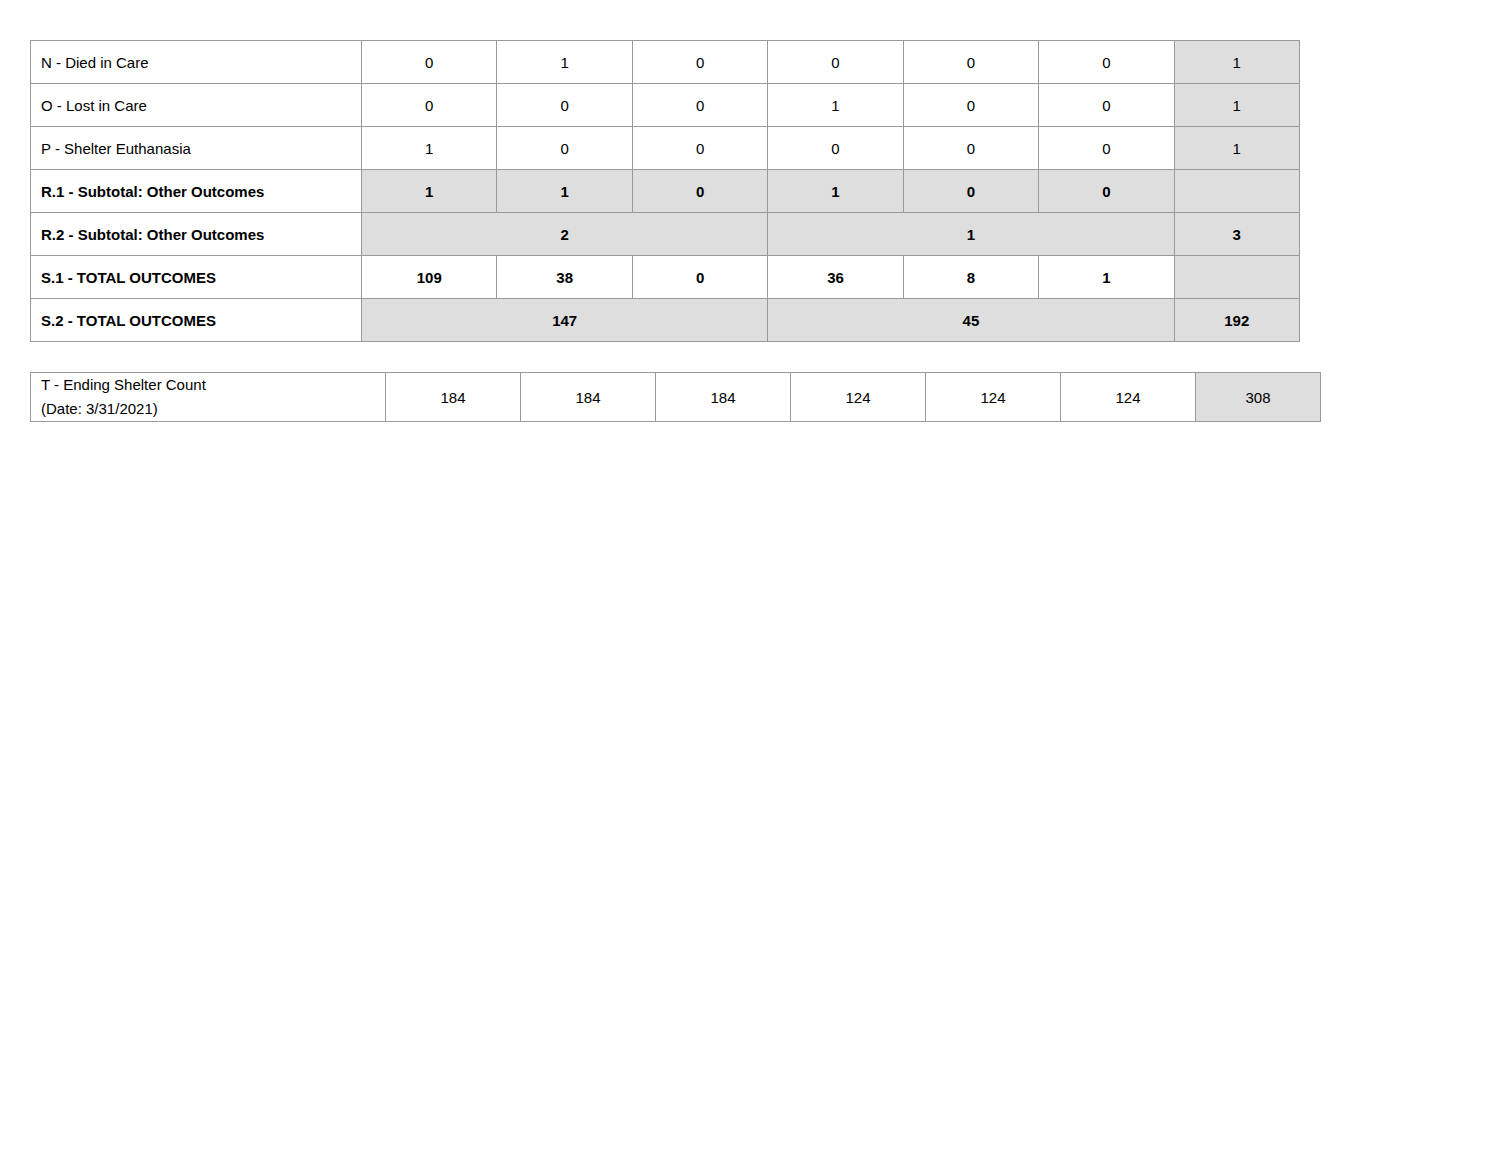| N - Died in Care | 0 | 1 | 0 | 0 | 0 | 0 | 1 |
| O - Lost in Care | 0 | 0 | 0 | 1 | 0 | 0 | 1 |
| P - Shelter Euthanasia | 1 | 0 | 0 | 0 | 0 | 0 | 1 |
| R.1 - Subtotal: Other Outcomes | 1 | 1 | 0 | 1 | 0 | 0 | |
| R.2 - Subtotal: Other Outcomes | 2 | 1 | 3 |
| S.1 - TOTAL OUTCOMES | 109 | 38 | 0 | 36 | 8 | 1 | |
| S.2 - TOTAL OUTCOMES | 147 | 45 | 192 |
| T - Ending Shelter Count (Date: 3/31/2021) | 184 | 184 | 184 | 124 | 124 | 124 | 308 |